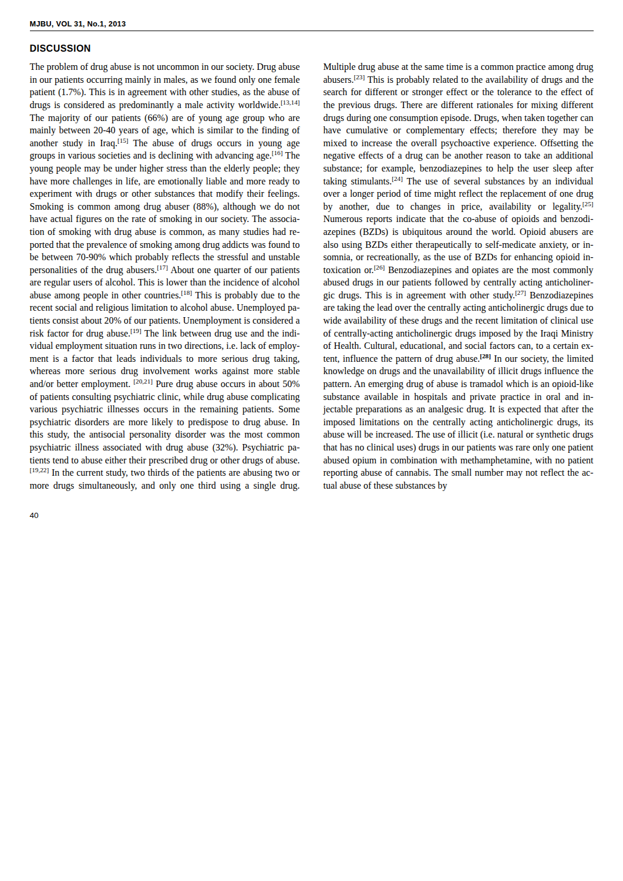MJBU, VOL 31, No.1, 2013
DISCUSSION
The problem of drug abuse is not uncommon in our society. Drug abuse in our patients occurring mainly in males, as we found only one female patient (1.7%). This is in agreement with other studies, as the abuse of drugs is considered as predominantly a male activity worldwide.[13,14] The majority of our patients (66%) are of young age group who are mainly between 20-40 years of age, which is similar to the finding of another study in Iraq.[15] The abuse of drugs occurs in young age groups in various societies and is declining with advancing age.[16] The young people may be under higher stress than the elderly people; they have more challenges in life, are emotionally liable and more ready to experiment with drugs or other substances that modify their feelings. Smoking is common among drug abuser (88%), although we do not have actual figures on the rate of smoking in our society. The association of smoking with drug abuse is common, as many studies had reported that the prevalence of smoking among drug addicts was found to be between 70-90% which probably reflects the stressful and unstable personalities of the drug abusers.[17] About one quarter of our patients are regular users of alcohol. This is lower than the incidence of alcohol abuse among people in other countries.[18] This is probably due to the recent social and religious limitation to alcohol abuse. Unemployed patients consist about 20% of our patients. Unemployment is considered a risk factor for drug abuse.[19] The link between drug use and the individual employment situation runs in two directions, i.e. lack of employment is a factor that leads individuals to more serious drug taking, whereas more serious drug involvement works against more stable and/or better employment. [20,21] Pure drug abuse occurs in about 50% of patients consulting psychiatric clinic, while drug abuse complicating various psychiatric illnesses occurs in the remaining patients. Some psychiatric disorders are more likely to predispose to drug abuse. In this study, the antisocial personality disorder was the most common psychiatric illness associated with drug abuse (32%). Psychiatric patients tend to abuse either their prescribed drug or other drugs of abuse.[19,22] In the current study, two thirds of the patients are abusing two or more drugs simultaneously, and only one third using a single drug. Multiple drug abuse at the same time is a common practice among drug abusers.[23] This is probably related to the availability of drugs and the search for different or stronger effect or the tolerance to the effect of the previous drugs. There are different rationales for mixing different drugs during one consumption episode. Drugs, when taken together can have cumulative or complementary effects; therefore they may be mixed to increase the overall psychoactive experience. Offsetting the negative effects of a drug can be another reason to take an additional substance; for example, benzodiazepines to help the user sleep after taking stimulants.[24] The use of several substances by an individual over a longer period of time might reflect the replacement of one drug by another, due to changes in price, availability or legality.[25] Numerous reports indicate that the co-abuse of opioids and benzodiazepines (BZDs) is ubiquitous around the world. Opioid abusers are also using BZDs either therapeutically to self-medicate anxiety, or insomnia, or recreationally, as the use of BZDs for enhancing opioid intoxication or.[26] Benzodiazepines and opiates are the most commonly abused drugs in our patients followed by centrally acting anticholinergic drugs. This is in agreement with other study.[27] Benzodiazepines are taking the lead over the centrally acting anticholinergic drugs due to wide availability of these drugs and the recent limitation of clinical use of centrally-acting anticholinergic drugs imposed by the Iraqi Ministry of Health. Cultural, educational, and social factors can, to a certain extent, influence the pattern of drug abuse.[28] In our society, the limited knowledge on drugs and the unavailability of illicit drugs influence the pattern. An emerging drug of abuse is tramadol which is an opioid-like substance available in hospitals and private practice in oral and injectable preparations as an analgesic drug. It is expected that after the imposed limitations on the centrally acting anticholinergic drugs, its abuse will be increased. The use of illicit (i.e. natural or synthetic drugs that has no clinical uses) drugs in our patients was rare only one patient abused opium in combination with methamphetamine, with no patient reporting abuse of cannabis. The small number may not reflect the actual abuse of these substances by
40